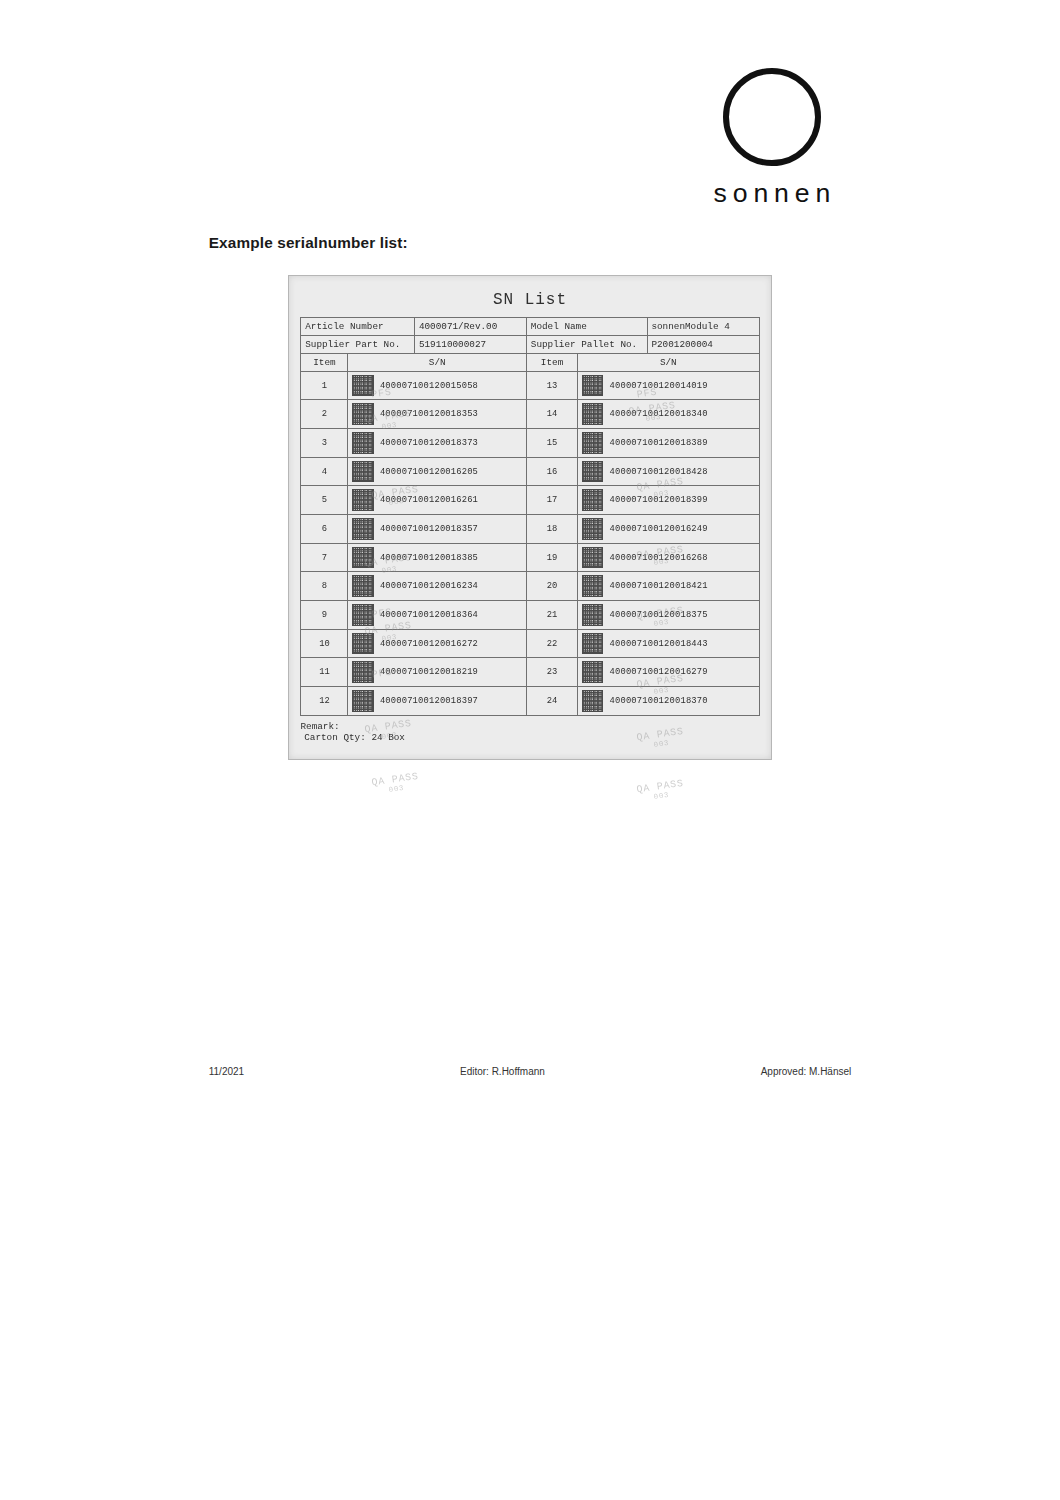sonnen
Example serialnumber list:
SN List
| Article Number | 4000071/Rev.00 | Model Name | sonnenModule 4 |
| Supplier Part No. | 519110000027 | Supplier Pallet No. | P2001200004 |
| Item | S/N | Item | S/N |
| 1 | 400007100120015058 | 13 | 400007100120014019 |
| 2 | 400007100120018353 | 14 | 400007100120018340 |
| 3 | 400007100120018373 | 15 | 400007100120018389 |
| 4 | 400007100120016205 | 16 | 400007100120018428 |
| 5 | 400007100120016261 | 17 | 400007100120018399 |
| 6 | 400007100120018357 | 18 | 400007100120016249 |
| 7 | 400007100120018385 | 19 | 400007100120016268 |
| 8 | 400007100120016234 | 20 | 400007100120018421 |
| 9 | 400007100120018364 | 21 | 400007100120018375 |
| 10 | 400007100120016272 | 22 | 400007100120018443 |
| 11 | 400007100120018219 | 23 | 400007100120016279 |
| 12 | 400007100120018397 | 24 | 400007100120018370 |
Remark:
Carton Qty: 24 Box
PFS
QA PASS003
PFS
QA PASS003
QA PASS003
QA PASS003
QA PASS003
QA PASS003
PFS
QA PASS003
QA PASS003
PFS
QA PASS003
QA PASS003
QA PASS003
QA PASS003
QA PASS003
11/2021
Editor: R.Hoffmann
Approved: M.Hänsel